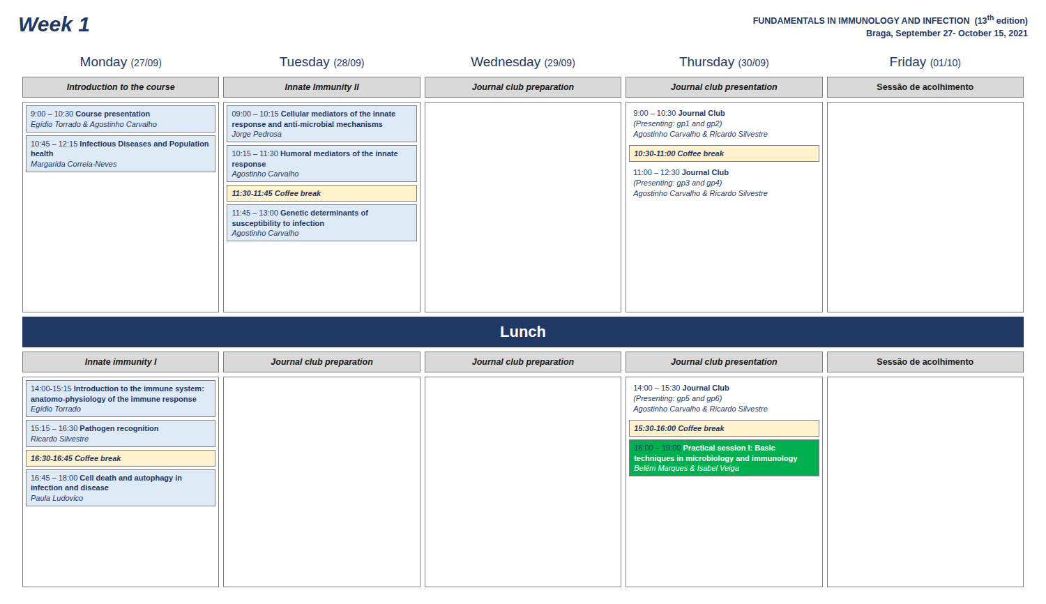Week 1
FUNDAMENTALS IN IMMUNOLOGY AND INFECTION (13th edition)
Braga, September 27- October 15, 2021
| Monday (27/09) | Tuesday (28/09) | Wednesday (29/09) | Thursday (30/09) | Friday (01/10) |
| --- | --- | --- | --- | --- |
| Introduction to the course | Innate Immunity II | Journal club preparation | Journal club presentation | Sessão de acolhimento |
| 9:00 – 10:30 Course presentation Egídio Torrado & Agostinho Carvalho 10:45 – 12:15 Infectious Diseases and Population health Margarida Correia-Neves | 09:00 – 10:15 Cellular mediators of the innate response and anti-microbial mechanisms Jorge Pedrosa 10:15 – 11:30 Humoral mediators of the innate response Agostinho Carvalho 11:30-11:45 Coffee break 11:45 – 13:00 Genetic determinants of susceptibility to infection Agostinho Carvalho | | 9:00 – 10:30 Journal Club (Presenting: gp1 and gp2) Agostinho Carvalho & Ricardo Silvestre 10:30-11:00 Coffee break 11:00 – 12:30 Journal Club (Presenting: gp3 and gp4) Agostinho Carvalho & Ricardo Silvestre | |
| Lunch |
| Innate immunity I | Journal club preparation | Journal club preparation | Journal club presentation | Sessão de acolhimento |
| 14:00-15:15 Introduction to the immune system: anatomo-physiology of the immune response Egídio Torrado 15:15 – 16:30 Pathogen recognition Ricardo Silvestre 16:30-16:45 Coffee break 16:45 – 18:00 Cell death and autophagy in infection and disease Paula Ludovico | | | 14:00 – 15:30 Journal Club (Presenting: gp5 and gp6) Agostinho Carvalho & Ricardo Silvestre 15:30-16:00 Coffee break 16:00 – 19:00 Practical session I: Basic techniques in microbiology and immunology Belém Marques & Isabel Veiga | |